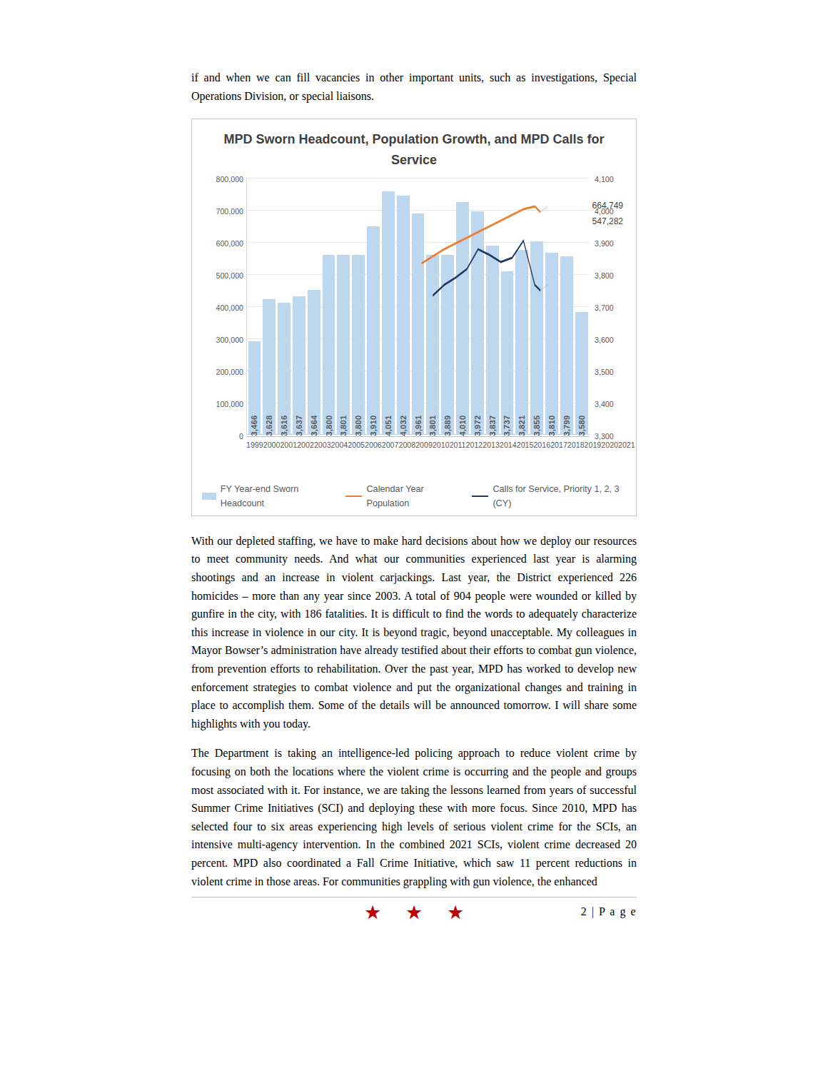if and when we can fill vacancies in other important units, such as investigations, Special Operations Division, or special liaisons.
MPD Sworn Headcount, Population Growth, and MPD Calls for Service
800,000
700,000
600,000
500,000
400,000
300,000
200,000
100,000
0
4,100
4,000
3,900
3,800
3,700
3,600
3,500
3,400
3,300
3,466
3,628
3,616
3,637
3,664
3,800
3,801
3,800
3,910
4,051
4,032
3,961
3,801
3,889
4,010
3,972
3,837
3,737
3,821
3,855
3,810
3,799
3,580
664,749
547,282
19992000200120022003200420052006200720082009201020112012201320142015201620172018201920202021
FY Year-end Sworn Headcount
Calendar Year Population
Calls for Service, Priority 1, 2, 3 (CY)
With our depleted staffing, we have to make hard decisions about how we deploy our resources to meet community needs. And what our communities experienced last year is alarming shootings and an increase in violent carjackings. Last year, the District experienced 226 homicides – more than any year since 2003. A total of 904 people were wounded or killed by gunfire in the city, with 186 fatalities. It is difficult to find the words to adequately characterize this increase in violence in our city. It is beyond tragic, beyond unacceptable. My colleagues in Mayor Bowser’s administration have already testified about their efforts to combat gun violence, from prevention efforts to rehabilitation. Over the past year, MPD has worked to develop new enforcement strategies to combat violence and put the organizational changes and training in place to accomplish them. Some of the details will be announced tomorrow. I will share some highlights with you today.
The Department is taking an intelligence-led policing approach to reduce violent crime by focusing on both the locations where the violent crime is occurring and the people and groups most associated with it. For instance, we are taking the lessons learned from years of successful Summer Crime Initiatives (SCI) and deploying these with more focus. Since 2010, MPD has selected four to six areas experiencing high levels of serious violent crime for the SCIs, an intensive multi-agency intervention. In the combined 2021 SCIs, violent crime decreased 20 percent. MPD also coordinated a Fall Crime Initiative, which saw 11 percent reductions in violent crime in those areas. For communities grappling with gun violence, the enhanced
★★★
2 | P a g e